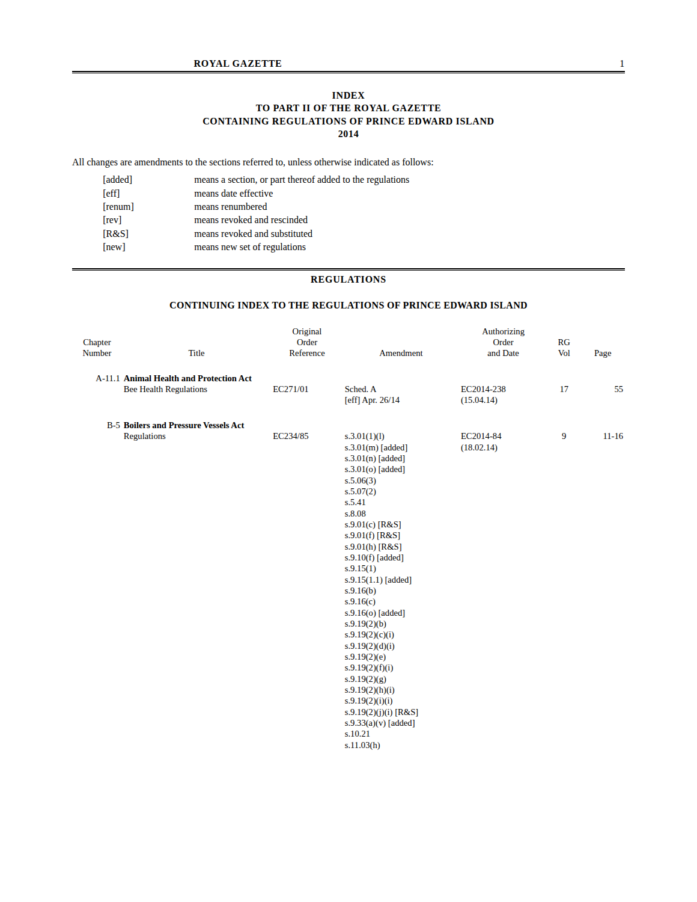ROYAL GAZETTE 1
INDEX
TO PART II OF THE ROYAL GAZETTE
CONTAINING REGULATIONS OF PRINCE EDWARD ISLAND
2014
All changes are amendments to the sections referred to, unless otherwise indicated as follows:
| [added] | means a section, or part thereof added to the regulations |
| [eff] | means date effective |
| [renum] | means renumbered |
| [rev] | means revoked and rescinded |
| [R&S] | means revoked and substituted |
| [new] | means new set of regulations |
REGULATIONS
CONTINUING INDEX TO THE REGULATIONS OF PRINCE EDWARD ISLAND
| Chapter Number | Title | Original Order Reference | Amendment | Authorizing Order and Date | RG Vol | Page |
| --- | --- | --- | --- | --- | --- | --- |
| A-11.1 | Animal Health and Protection Act | | | | | |
| | Bee Health Regulations | EC271/01 | Sched. A [eff] Apr. 26/14 | EC2014-238 (15.04.14) | 17 | 55 |
| B-5 | Boilers and Pressure Vessels Act | | | | | |
| | Regulations | EC234/85 | s.3.01(1)(l) s.3.01(m) [added] s.3.01(n) [added] s.3.01(o) [added] s.5.06(3) s.5.07(2) s.5.41 s.8.08 s.9.01(c) [R&S] s.9.01(f) [R&S] s.9.01(h) [R&S] s.9.10(f) [added] s.9.15(1) s.9.15(1.1) [added] s.9.16(b) s.9.16(c) s.9.16(o) [added] s.9.19(2)(b) s.9.19(2)(c)(i) s.9.19(2)(d)(i) s.9.19(2)(e) s.9.19(2)(f)(i) s.9.19(2)(g) s.9.19(2)(h)(i) s.9.19(2)(i)(i) s.9.19(2)(j)(i) [R&S] s.9.33(a)(v) [added] s.10.21 s.11.03(h) | EC2014-84 (18.02.14) | 9 | 11-16 |